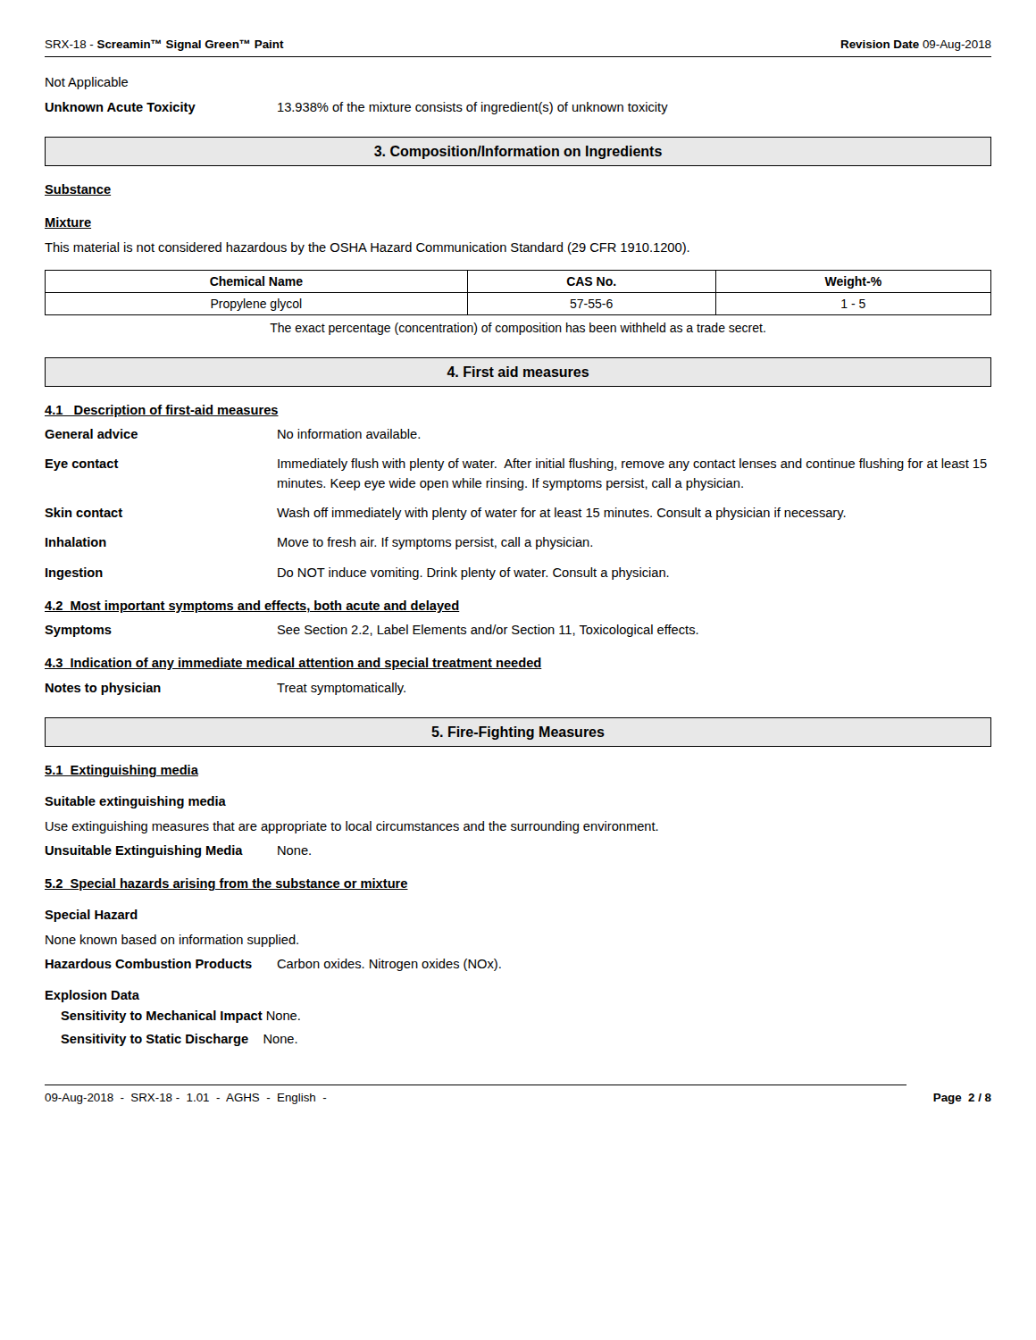SRX-18 - Screamin™ Signal Green™ Paint
Revision Date 09-Aug-2018
Not Applicable
Unknown Acute Toxicity
13.938% of the mixture consists of ingredient(s) of unknown toxicity
3. Composition/Information on Ingredients
Substance
Mixture
This material is not considered hazardous by the OSHA Hazard Communication Standard (29 CFR 1910.1200).
| Chemical Name | CAS No. | Weight-% |
| --- | --- | --- |
| Propylene glycol | 57-55-6 | 1 - 5 |
The exact percentage (concentration) of composition has been withheld as a trade secret.
4. First aid measures
4.1 Description of first-aid measures
General advice
No information available.
Eye contact
Immediately flush with plenty of water. After initial flushing, remove any contact lenses and continue flushing for at least 15 minutes. Keep eye wide open while rinsing. If symptoms persist, call a physician.
Skin contact
Wash off immediately with plenty of water for at least 15 minutes. Consult a physician if necessary.
Inhalation
Move to fresh air. If symptoms persist, call a physician.
Ingestion
Do NOT induce vomiting. Drink plenty of water. Consult a physician.
4.2 Most important symptoms and effects, both acute and delayed
Symptoms
See Section 2.2, Label Elements and/or Section 11, Toxicological effects.
4.3 Indication of any immediate medical attention and special treatment needed
Notes to physician
Treat symptomatically.
5. Fire-Fighting Measures
5.1 Extinguishing media
Suitable extinguishing media
Use extinguishing measures that are appropriate to local circumstances and the surrounding environment.
Unsuitable Extinguishing Media
None.
5.2 Special hazards arising from the substance or mixture
Special Hazard
None known based on information supplied.
Hazardous Combustion Products
Carbon oxides. Nitrogen oxides (NOx).
Explosion Data
Sensitivity to Mechanical Impact None.
Sensitivity to Static Discharge None.
09-Aug-2018 - SRX-18 - 1.01 - AGHS - English -
Page 2 / 8